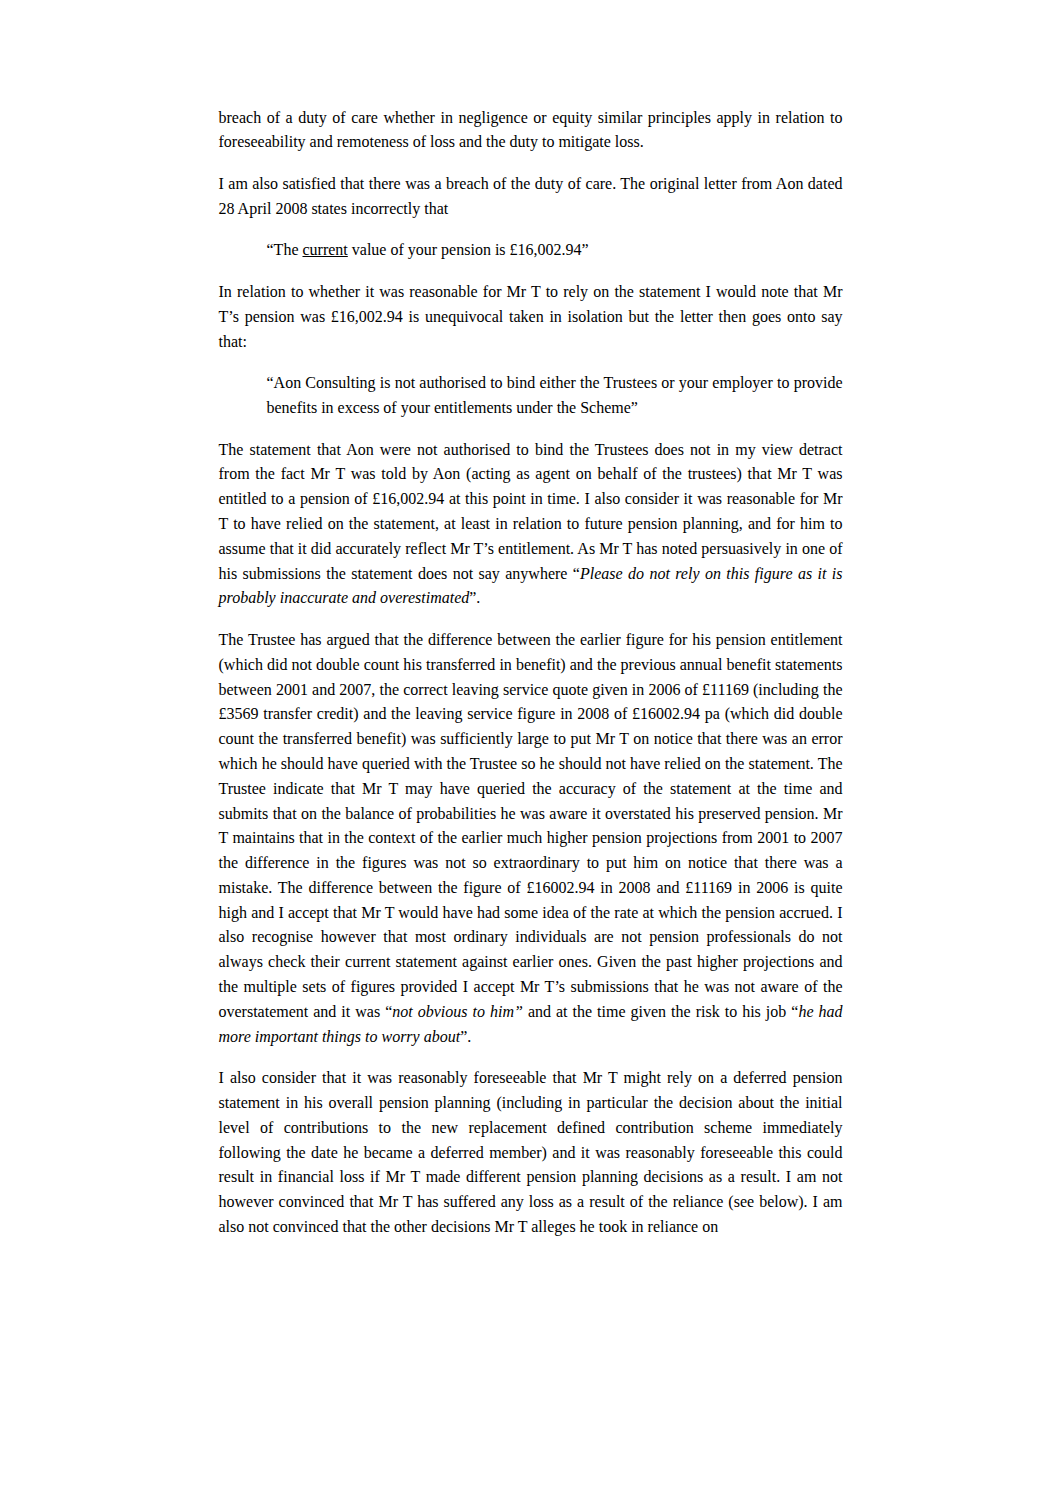breach of a duty of care whether in negligence or equity similar principles apply in relation to foreseeability and remoteness of loss and the duty to mitigate loss.
I am also satisfied that there was a breach of the duty of care. The original letter from Aon dated 28 April 2008 states incorrectly that
“The current value of your pension is £16,002.94”
In relation to whether it was reasonable for Mr T to rely on the statement I would note that Mr T’s pension was £16,002.94 is unequivocal taken in isolation but the letter then goes onto say that:
“Aon Consulting is not authorised to bind either the Trustees or your employer to provide benefits in excess of your entitlements under the Scheme”
The statement that Aon were not authorised to bind the Trustees does not in my view detract from the fact Mr T was told by Aon (acting as agent on behalf of the trustees) that Mr T was entitled to a pension of £16,002.94 at this point in time. I also consider it was reasonable for Mr T to have relied on the statement, at least in relation to future pension planning, and for him to assume that it did accurately reflect Mr T’s entitlement. As Mr T has noted persuasively in one of his submissions the statement does not say anywhere “Please do not rely on this figure as it is probably inaccurate and overestimated”.
The Trustee has argued that the difference between the earlier figure for his pension entitlement (which did not double count his transferred in benefit) and the previous annual benefit statements between 2001 and 2007, the correct leaving service quote given in 2006 of £11169 (including the £3569 transfer credit) and the leaving service figure in 2008 of £16002.94 pa (which did double count the transferred benefit) was sufficiently large to put Mr T on notice that there was an error which he should have queried with the Trustee so he should not have relied on the statement. The Trustee indicate that Mr T may have queried the accuracy of the statement at the time and submits that on the balance of probabilities he was aware it overstated his preserved pension. Mr T maintains that in the context of the earlier much higher pension projections from 2001 to 2007 the difference in the figures was not so extraordinary to put him on notice that there was a mistake. The difference between the figure of £16002.94 in 2008 and £11169 in 2006 is quite high and I accept that Mr T would have had some idea of the rate at which the pension accrued. I also recognise however that most ordinary individuals are not pension professionals do not always check their current statement against earlier ones. Given the past higher projections and the multiple sets of figures provided I accept Mr T’s submissions that he was not aware of the overstatement and it was “not obvious to him” and at the time given the risk to his job “he had more important things to worry about”.
I also consider that it was reasonably foreseeable that Mr T might rely on a deferred pension statement in his overall pension planning (including in particular the decision about the initial level of contributions to the new replacement defined contribution scheme immediately following the date he became a deferred member) and it was reasonably foreseeable this could result in financial loss if Mr T made different pension planning decisions as a result. I am not however convinced that Mr T has suffered any loss as a result of the reliance (see below). I am also not convinced that the other decisions Mr T alleges he took in reliance on